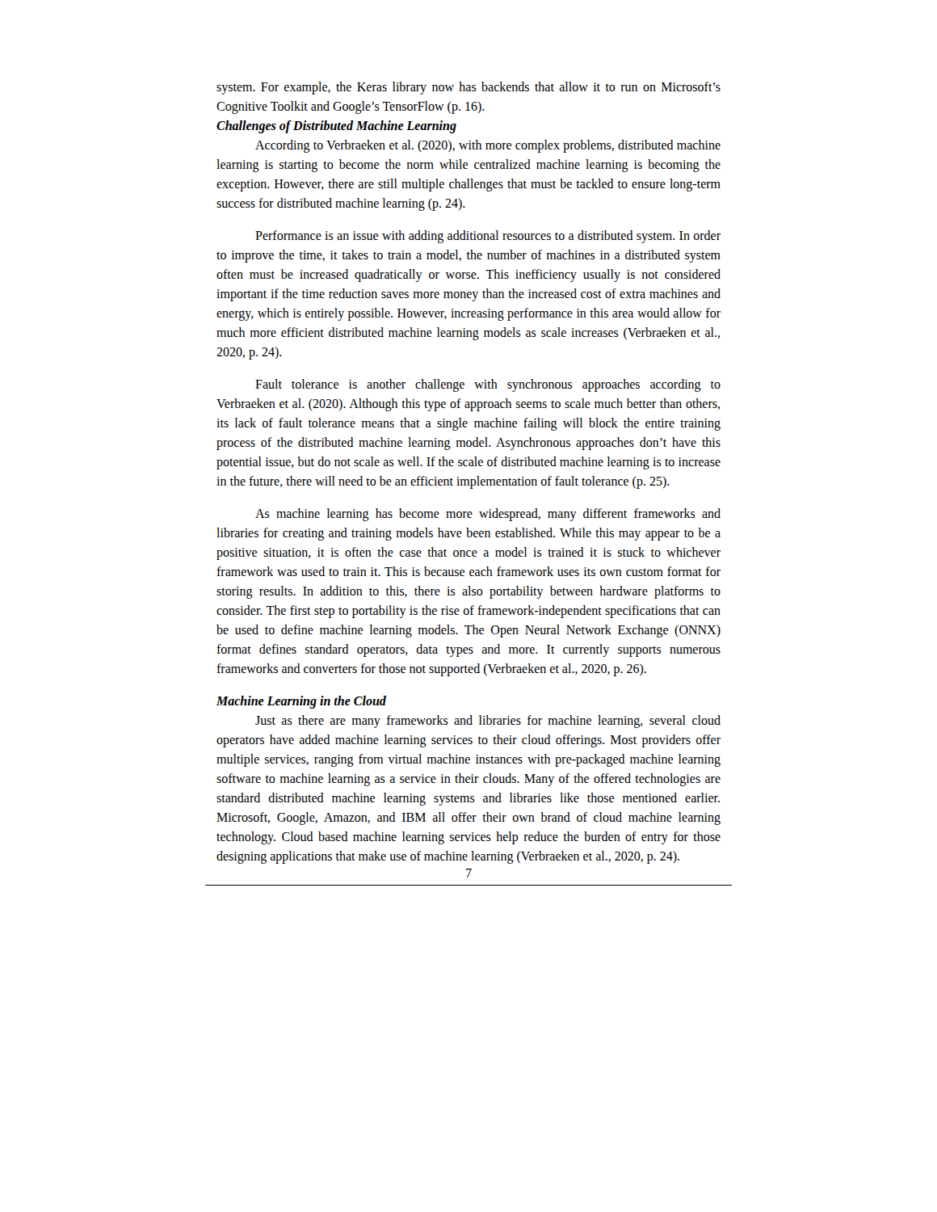system. For example, the Keras library now has backends that allow it to run on Microsoft’s Cognitive Toolkit and Google’s TensorFlow (p. 16).
Challenges of Distributed Machine Learning
According to Verbraeken et al. (2020), with more complex problems, distributed machine learning is starting to become the norm while centralized machine learning is becoming the exception. However, there are still multiple challenges that must be tackled to ensure long-term success for distributed machine learning (p. 24).
Performance is an issue with adding additional resources to a distributed system. In order to improve the time, it takes to train a model, the number of machines in a distributed system often must be increased quadratically or worse. This inefficiency usually is not considered important if the time reduction saves more money than the increased cost of extra machines and energy, which is entirely possible. However, increasing performance in this area would allow for much more efficient distributed machine learning models as scale increases (Verbraeken et al., 2020, p. 24).
Fault tolerance is another challenge with synchronous approaches according to Verbraeken et al. (2020). Although this type of approach seems to scale much better than others, its lack of fault tolerance means that a single machine failing will block the entire training process of the distributed machine learning model. Asynchronous approaches don’t have this potential issue, but do not scale as well. If the scale of distributed machine learning is to increase in the future, there will need to be an efficient implementation of fault tolerance (p. 25).
As machine learning has become more widespread, many different frameworks and libraries for creating and training models have been established. While this may appear to be a positive situation, it is often the case that once a model is trained it is stuck to whichever framework was used to train it. This is because each framework uses its own custom format for storing results. In addition to this, there is also portability between hardware platforms to consider. The first step to portability is the rise of framework-independent specifications that can be used to define machine learning models. The Open Neural Network Exchange (ONNX) format defines standard operators, data types and more. It currently supports numerous frameworks and converters for those not supported (Verbraeken et al., 2020, p. 26).
Machine Learning in the Cloud
Just as there are many frameworks and libraries for machine learning, several cloud operators have added machine learning services to their cloud offerings. Most providers offer multiple services, ranging from virtual machine instances with pre-packaged machine learning software to machine learning as a service in their clouds. Many of the offered technologies are standard distributed machine learning systems and libraries like those mentioned earlier. Microsoft, Google, Amazon, and IBM all offer their own brand of cloud machine learning technology. Cloud based machine learning services help reduce the burden of entry for those designing applications that make use of machine learning (Verbraeken et al., 2020, p. 24).
7